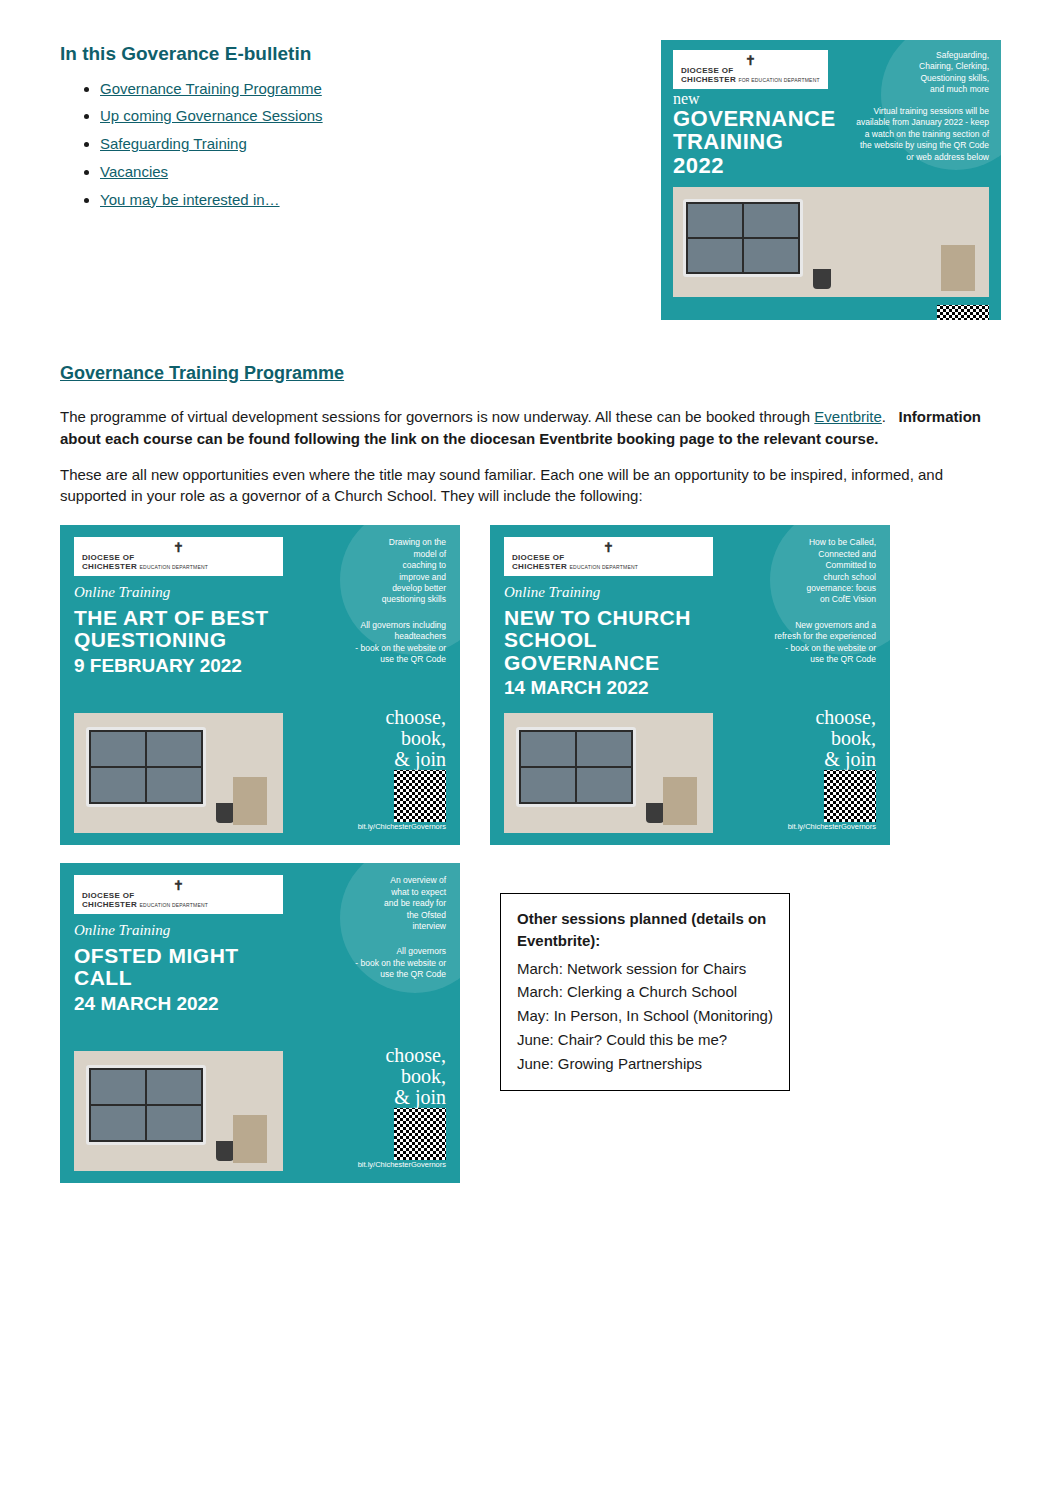In this Goverance E-bulletin
Governance Training Programme
Up coming Governance Sessions
Safeguarding Training
Vacancies
You may be interested in…
✝ DIOCESE OF
CHICHESTER FOR EDUCATION DEPARTMENT
new GOVERNANCE
TRAINING
2022
Safeguarding,
Chairing, Clerking,
Questioning skills,
and much more
Virtual training sessions will be
available from January 2022 - keep
a watch on the training section of
the website by using the QR Code
or web address below
bit.ly/ChichesterGovernors
Governance Training Programme
The programme of virtual development sessions for governors is now underway. All these can be booked through Eventbrite. Information about each course can be found following the link on the diocesan Eventbrite booking page to the relevant course.
These are all new opportunities even where the title may sound familiar. Each one will be an opportunity to be inspired, informed, and supported in your role as a governor of a Church School. They will include the following:
✝ DIOCESE OF
CHICHESTER EDUCATION DEPARTMENT
Online Training
THE ART OF BEST
QUESTIONING
9 FEBRUARY 2022
Drawing on the
model of
coaching to
improve and
develop better
questioning skills
All governors including
headteachers
- book on the website or
use the QR Code
choose,
book,
& join
bit.ly/ChichesterGovernors
✝ DIOCESE OF
CHICHESTER EDUCATION DEPARTMENT
Online Training
NEW TO CHURCH
SCHOOL
GOVERNANCE
14 MARCH 2022
How to be Called,
Connected and
Committed to
church school
governance: focus
on CofE Vision
New governors and a
refresh for the experienced
- book on the website or
use the QR Code
choose,
book,
& join
bit.ly/ChichesterGovernors
✝ DIOCESE OF
CHICHESTER EDUCATION DEPARTMENT
Online Training
OFSTED MIGHT
CALL
24 MARCH 2022
An overview of
what to expect
and be ready for
the Ofsted
interview
All governors
- book on the website or
use the QR Code
choose,
book,
& join
bit.ly/ChichesterGovernors
Other sessions planned (details on
Eventbrite):
March: Network session for Chairs
March: Clerking a Church School
May: In Person, In School (Monitoring)
June: Chair? Could this be me?
June: Growing Partnerships